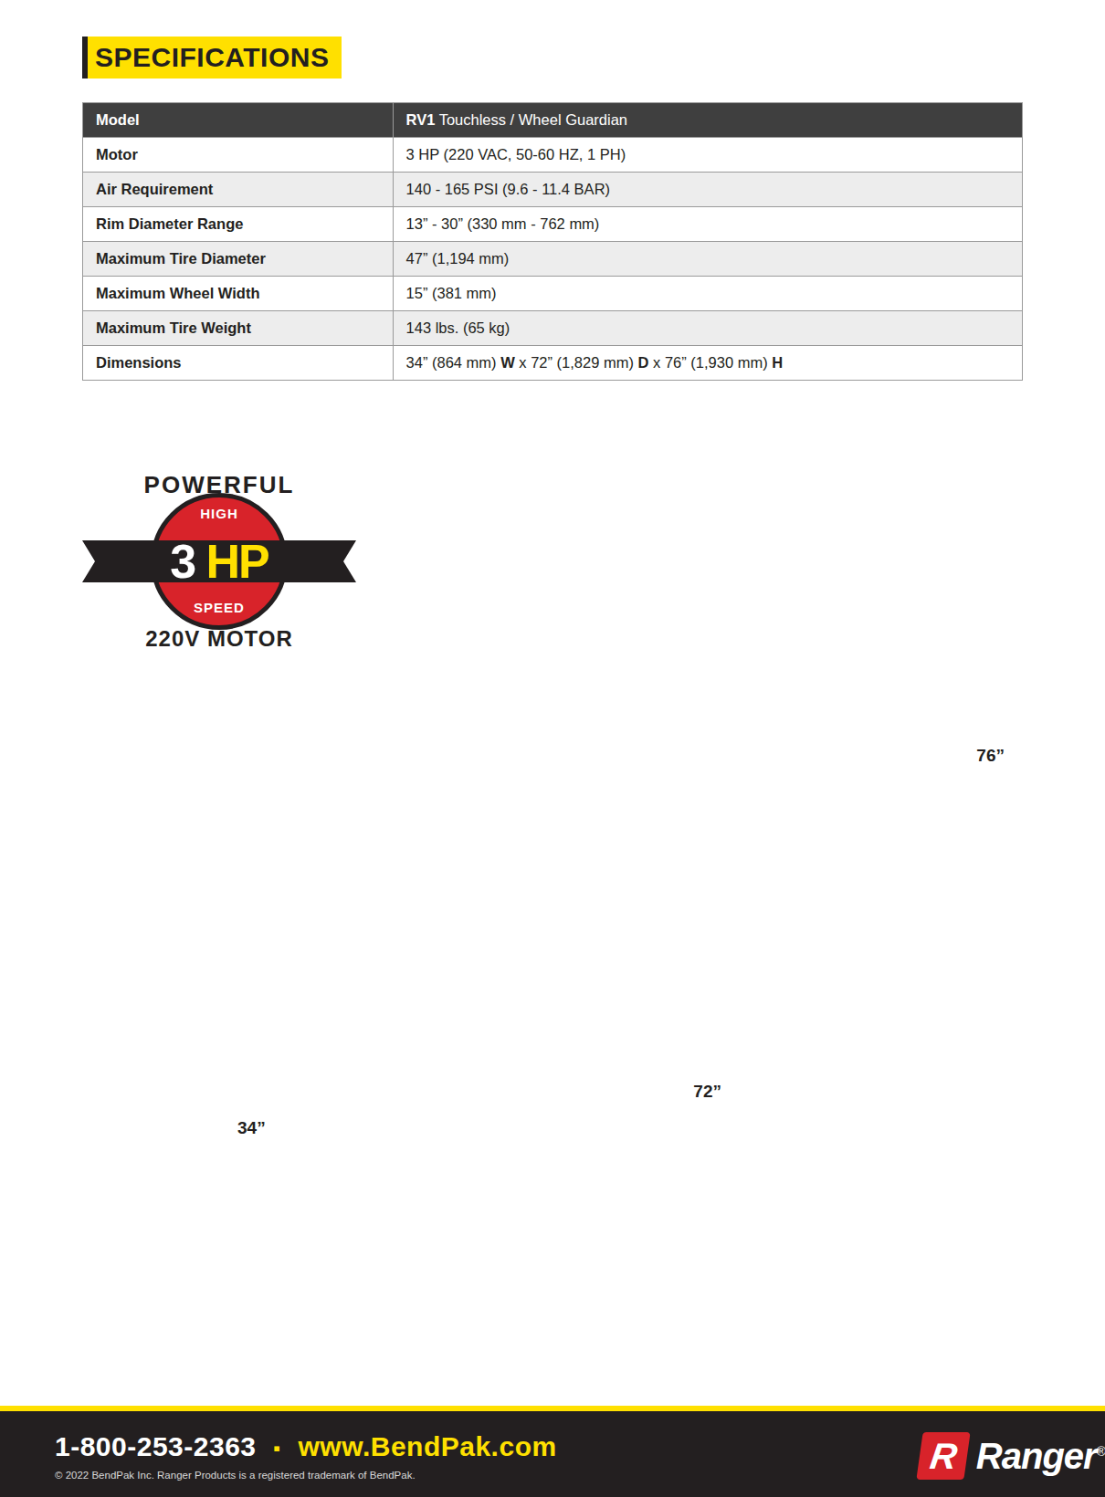Specifications
| Model | RV1 Touchless / Wheel Guardian |
| --- | --- |
| Motor | 3 HP (220 VAC, 50-60 HZ, 1 PH) |
| Air Requirement | 140 - 165 PSI (9.6 - 11.4 BAR) |
| Rim Diameter Range | 13” - 30” (330 mm - 762 mm) |
| Maximum Tire Diameter | 47” (1,194 mm) |
| Maximum Wheel Width | 15” (381 mm) |
| Maximum Tire Weight | 143 lbs. (65 kg) |
| Dimensions | 34” (864 mm) W x 72” (1,829 mm) D x 76” (1,930 mm) H |
POWERFUL
HIGH 3 HP SPEED 220V MOTOR
76” 72” 34”
1-800-253-2363 ▪ www.BendPak.com
© 2022 BendPak Inc. Ranger Products is a registered trademark of BendPak.
R Ranger®